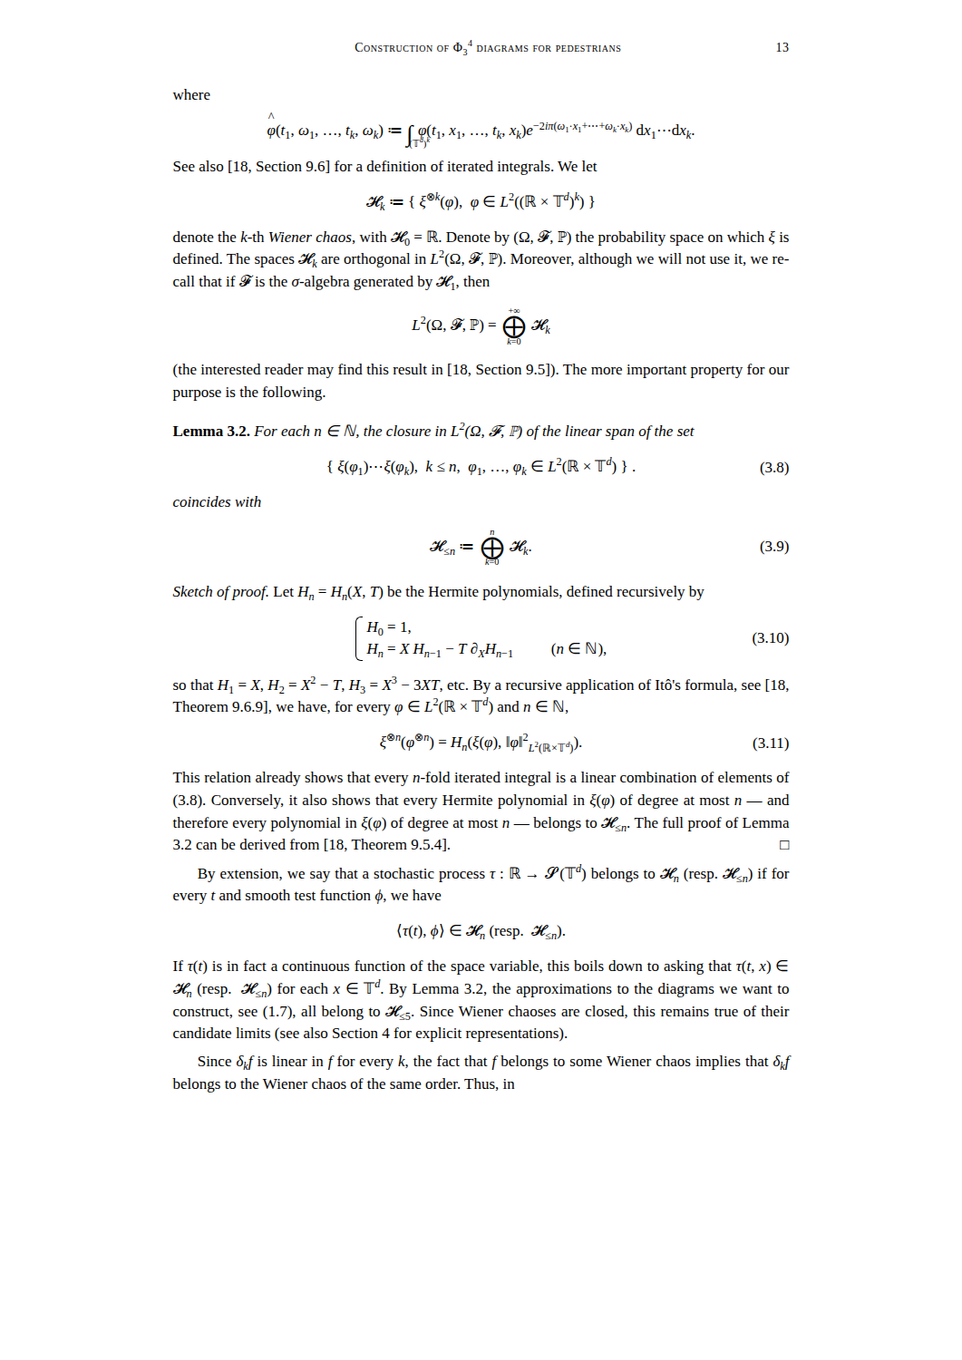Construction of Φ34 diagrams for pedestrians 13
where
^φ(t1, ω1, …, tk, ωk) ≔ ∫(𝕋d)k φ(t1, x1, …, tk, xk)e−2iπ(ω1·x1+⋯+ωk·xk) dx1⋯dxk.
See also [18, Section 9.6] for a definition of iterated integrals. We let
𝓗k ≔ { ξ⊗k(φ), φ ∈ L2((ℝ × 𝕋d)k) }
denote the k-th Wiener chaos, with 𝓗0 = ℝ. Denote by (Ω, 𝓕, ℙ) the probability space on which ξ is defined. The spaces 𝓗k are orthogonal in L2(Ω, 𝓕, ℙ). Moreover, although we will not use it, we recall that if 𝓕 is the σ-algebra generated by 𝓗1, then
L2(Ω, 𝓕, ℙ) = +∞⨁k=0 𝓗k
(the interested reader may find this result in [18, Section 9.5]). The more important property for our purpose is the following.
Lemma 3.2. For each n ∈ ℕ, the closure in L2(Ω, 𝓕, ℙ) of the linear span of the set
{ ξ(φ1)⋯ξ(φk), k ≤ n, φ1, …, φk ∈ L2(ℝ × 𝕋d) } . (3.8)
coincides with
𝓗≤n ≔ n⨁k=0 𝓗k. (3.9)
Sketch of proof. Let Hn = Hn(X, T) be the Hermite polynomials, defined recursively by
H0 = 1, Hn = X Hn−1 − T ∂XHn−1 (n ∈ ℕ), (3.10)
so that H1 = X, H2 = X2 − T, H3 = X3 − 3XT, etc. By a recursive application of Itô's formula, see [18, Theorem 9.6.9], we have, for every φ ∈ L2(ℝ × 𝕋d) and n ∈ ℕ,
ξ⊗n(φ⊗n) = Hn(ξ(φ), ‖φ‖2L2(ℝ×𝕋d)). (3.11)
This relation already shows that every n-fold iterated integral is a linear combination of elements of (3.8). Conversely, it also shows that every Hermite polynomial in ξ(φ) of degree at most n — and therefore every polynomial in ξ(φ) of degree at most n — belongs to 𝓗≤n. The full proof of Lemma 3.2 can be derived from [18, Theorem 9.5.4]. □
By extension, we say that a stochastic process τ : ℝ → 𝓢′(𝕋d) belongs to 𝓗n (resp. 𝓗≤n) if for every t and smooth test function ϕ, we have
⟨τ(t), ϕ⟩ ∈ 𝓗n (resp. 𝓗≤n).
If τ(t) is in fact a continuous function of the space variable, this boils down to asking that τ(t, x) ∈ 𝓗n (resp. 𝓗≤n) for each x ∈ 𝕋d. By Lemma 3.2, the approximations to the diagrams we want to construct, see (1.7), all belong to 𝓗≤5. Since Wiener chaoses are closed, this remains true of their candidate limits (see also Section 4 for explicit representations).
Since δkf is linear in f for every k, the fact that f belongs to some Wiener chaos implies that δkf belongs to the Wiener chaos of the same order. Thus, in